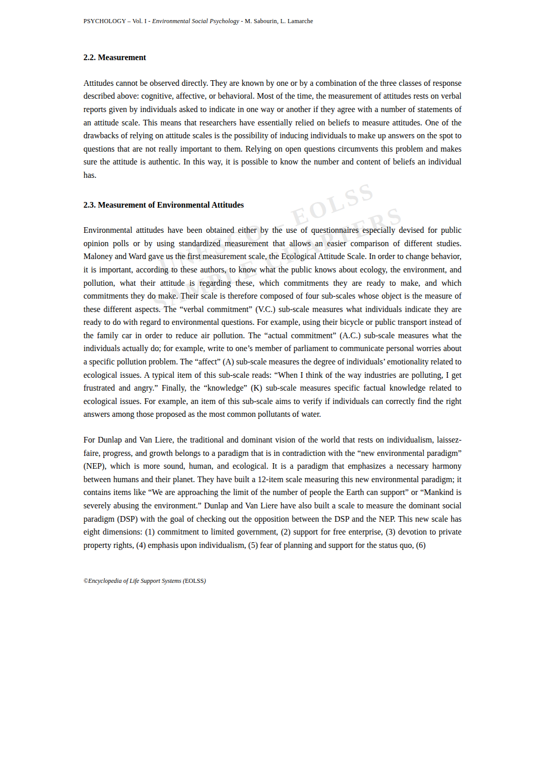PSYCHOLOGY – Vol. I - Environmental Social Psychology - M. Sabourin, L. Lamarche
UNESCO – EOLSS
SAMPLE CHAPTERS
2.2. Measurement
Attitudes cannot be observed directly. They are known by one or by a combination of the three classes of response described above: cognitive, affective, or behavioral. Most of the time, the measurement of attitudes rests on verbal reports given by individuals asked to indicate in one way or another if they agree with a number of statements of an attitude scale. This means that researchers have essentially relied on beliefs to measure attitudes. One of the drawbacks of relying on attitude scales is the possibility of inducing individuals to make up answers on the spot to questions that are not really important to them. Relying on open questions circumvents this problem and makes sure the attitude is authentic. In this way, it is possible to know the number and content of beliefs an individual has.
2.3. Measurement of Environmental Attitudes
Environmental attitudes have been obtained either by the use of questionnaires especially devised for public opinion polls or by using standardized measurement that allows an easier comparison of different studies. Maloney and Ward gave us the first measurement scale, the Ecological Attitude Scale. In order to change behavior, it is important, according to these authors, to know what the public knows about ecology, the environment, and pollution, what their attitude is regarding these, which commitments they are ready to make, and which commitments they do make. Their scale is therefore composed of four sub-scales whose object is the measure of these different aspects. The “verbal commitment” (V.C.) sub-scale measures what individuals indicate they are ready to do with regard to environmental questions. For example, using their bicycle or public transport instead of the family car in order to reduce air pollution. The “actual commitment” (A.C.) sub-scale measures what the individuals actually do; for example, write to one’s member of parliament to communicate personal worries about a specific pollution problem. The “affect” (A) sub-scale measures the degree of individuals’ emotionality related to ecological issues. A typical item of this sub-scale reads: “When I think of the way industries are polluting, I get frustrated and angry.” Finally, the “knowledge” (K) sub-scale measures specific factual knowledge related to ecological issues. For example, an item of this sub-scale aims to verify if individuals can correctly find the right answers among those proposed as the most common pollutants of water.
For Dunlap and Van Liere, the traditional and dominant vision of the world that rests on individualism, laissez-faire, progress, and growth belongs to a paradigm that is in contradiction with the “new environmental paradigm” (NEP), which is more sound, human, and ecological. It is a paradigm that emphasizes a necessary harmony between humans and their planet. They have built a 12-item scale measuring this new environmental paradigm; it contains items like “We are approaching the limit of the number of people the Earth can support” or “Mankind is severely abusing the environment.” Dunlap and Van Liere have also built a scale to measure the dominant social paradigm (DSP) with the goal of checking out the opposition between the DSP and the NEP. This new scale has eight dimensions: (1) commitment to limited government, (2) support for free enterprise, (3) devotion to private property rights, (4) emphasis upon individualism, (5) fear of planning and support for the status quo, (6)
©Encyclopedia of Life Support Systems (EOLSS)